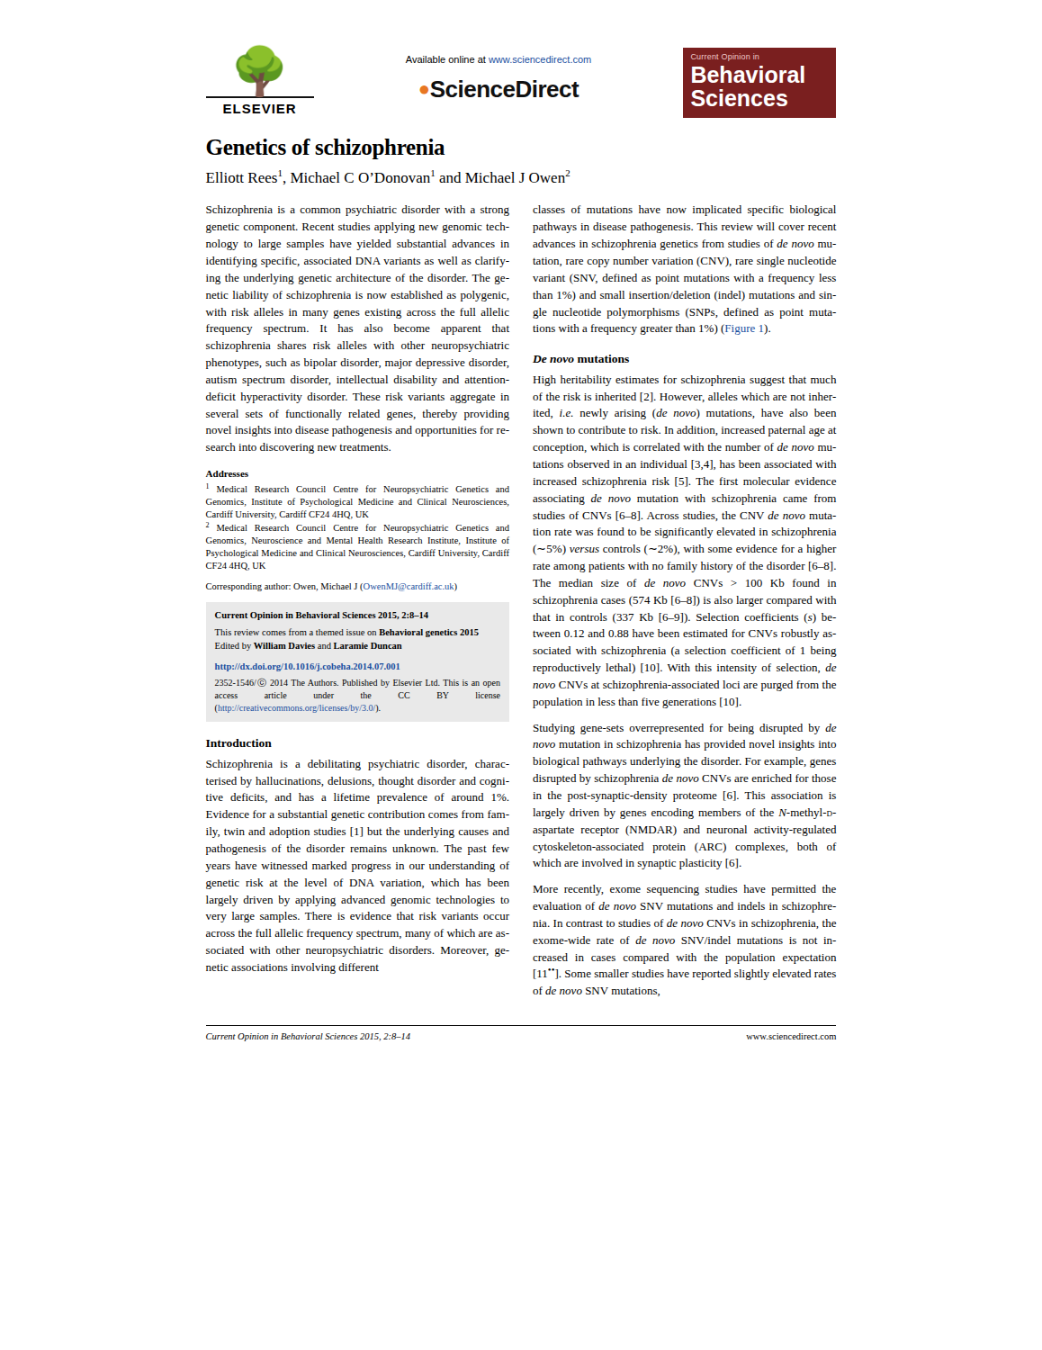🌳
ELSEVIER
Available online at www.sciencedirect.com
●Science Direct
Current Opinion in
Behavioral
Sciences
Genetics of schizophrenia
Elliott Rees1, Michael C O’Donovan1 and Michael J Owen2
Schizophrenia is a common psychiatric disorder with a strong genetic component. Recent studies applying new genomic technology to large samples have yielded substantial advances in identifying specific, associated DNA variants as well as clarifying the underlying genetic architecture of the disorder. The genetic liability of schizophrenia is now established as polygenic, with risk alleles in many genes existing across the full allelic frequency spectrum. It has also become apparent that schizophrenia shares risk alleles with other neuropsychiatric phenotypes, such as bipolar disorder, major depressive disorder, autism spectrum disorder, intellectual disability and attention-deficit hyperactivity disorder. These risk variants aggregate in several sets of functionally related genes, thereby providing novel insights into disease pathogenesis and opportunities for research into discovering new treatments.
Addresses
1 Medical Research Council Centre for Neuropsychiatric Genetics and Genomics, Institute of Psychological Medicine and Clinical Neurosciences, Cardiff University, Cardiff CF24 4HQ, UK
2 Medical Research Council Centre for Neuropsychiatric Genetics and Genomics, Neuroscience and Mental Health Research Institute, Institute of Psychological Medicine and Clinical Neurosciences, Cardiff University, Cardiff CF24 4HQ, UK
Corresponding author: Owen, Michael J (OwenMJ@cardiff.ac.uk)
Current Opinion in Behavioral Sciences 2015, 2:8–14
This review comes from a themed issue on Behavioral genetics 2015
Edited by William Davies and Laramie Duncan
http://dx.doi.org/10.1016/j.cobeha.2014.07.001
2352-1546/ⓒ 2014 The Authors. Published by Elsevier Ltd. This is an open access article under the CC BY license (http://creativecommons.org/licenses/by/3.0/).
Introduction
Schizophrenia is a debilitating psychiatric disorder, characterised by hallucinations, delusions, thought disorder and cognitive deficits, and has a lifetime prevalence of around 1%. Evidence for a substantial genetic contribution comes from family, twin and adoption studies [1] but the underlying causes and pathogenesis of the disorder remains unknown. The past few years have witnessed marked progress in our understanding of genetic risk at the level of DNA variation, which has been largely driven by applying advanced genomic technologies to very large samples. There is evidence that risk variants occur across the full allelic frequency spectrum, many of which are associated with other neuropsychiatric disorders. Moreover, genetic associations involving different
classes of mutations have now implicated specific biological pathways in disease pathogenesis. This review will cover recent advances in schizophrenia genetics from studies of de novo mutation, rare copy number variation (CNV), rare single nucleotide variant (SNV, defined as point mutations with a frequency less than 1%) and small insertion/deletion (indel) mutations and single nucleotide polymorphisms (SNPs, defined as point mutations with a frequency greater than 1%) (Figure 1).
De novo mutations
High heritability estimates for schizophrenia suggest that much of the risk is inherited [2]. However, alleles which are not inherited, i.e. newly arising (de novo) mutations, have also been shown to contribute to risk. In addition, increased paternal age at conception, which is correlated with the number of de novo mutations observed in an individual [3,4], has been associated with increased schizophrenia risk [5]. The first molecular evidence associating de novo mutation with schizophrenia came from studies of CNVs [6–8]. Across studies, the CNV de novo mutation rate was found to be significantly elevated in schizophrenia (∼5%) versus controls (∼2%), with some evidence for a higher rate among patients with no family history of the disorder [6–8]. The median size of de novo CNVs > 100 Kb found in schizophrenia cases (574 Kb [6–8]) is also larger compared with that in controls (337 Kb [6–9]). Selection coefficients (s) between 0.12 and 0.88 have been estimated for CNVs robustly associated with schizophrenia (a selection coefficient of 1 being reproductively lethal) [10]. With this intensity of selection, de novo CNVs at schizophrenia-associated loci are purged from the population in less than five generations [10].
Studying gene-sets overrepresented for being disrupted by de novo mutation in schizophrenia has provided novel insights into biological pathways underlying the disorder. For example, genes disrupted by schizophrenia de novo CNVs are enriched for those in the post-synaptic-density proteome [6]. This association is largely driven by genes encoding members of the N-methyl-d-aspartate receptor (NMDAR) and neuronal activity-regulated cytoskeleton-associated protein (ARC) complexes, both of which are involved in synaptic plasticity [6].
More recently, exome sequencing studies have permitted the evaluation of de novo SNV mutations and indels in schizophrenia. In contrast to studies of de novo CNVs in schizophrenia, the exome-wide rate of de novo SNV/indel mutations is not increased in cases compared with the population expectation [11••]. Some smaller studies have reported slightly elevated rates of de novo SNV mutations,
Current Opinion in Behavioral Sciences 2015, 2:8–14
www.sciencedirect.com